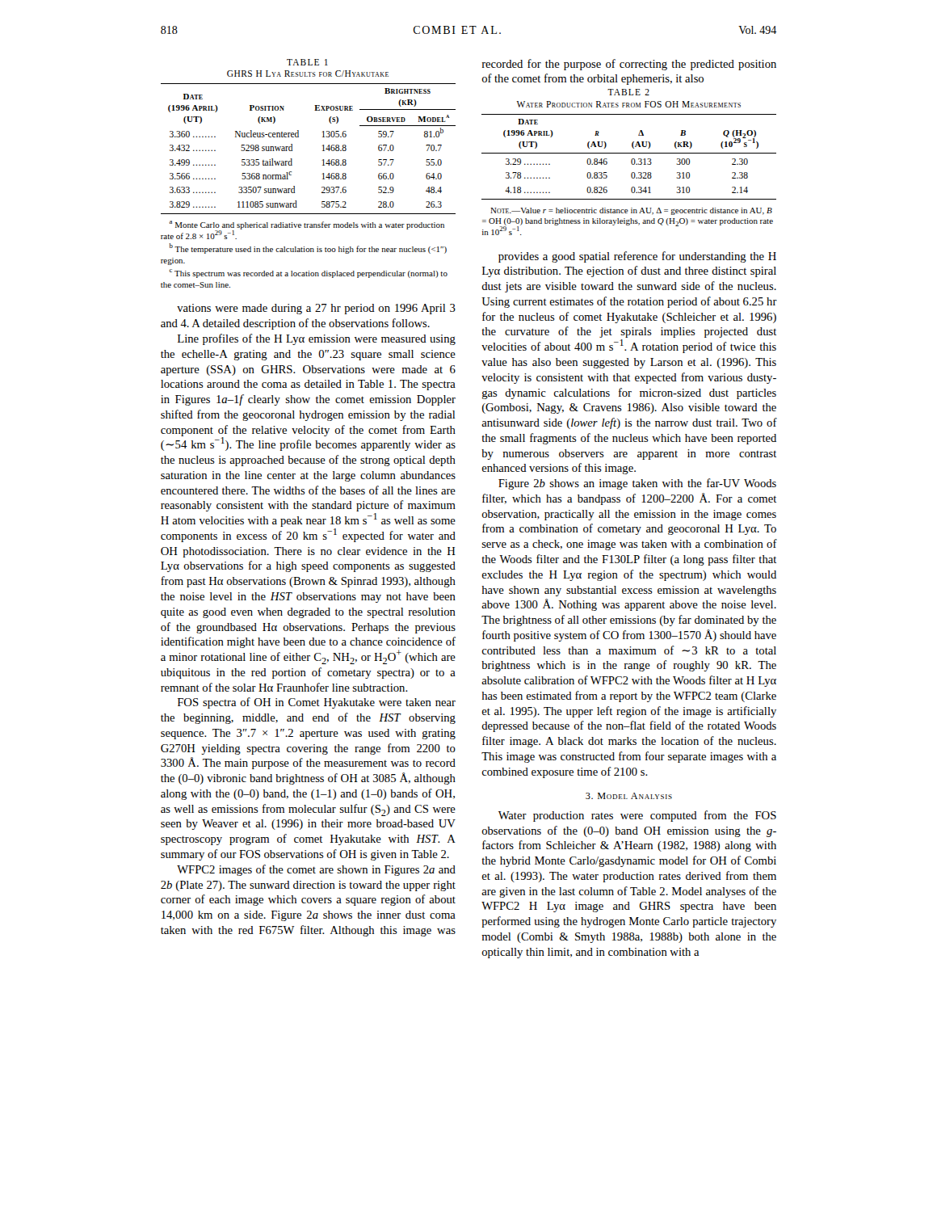818 Combi et al. Vol. 494
TABLE 1 GHRS H Lyα Results for C/Hyakutake
| Date (1996 April) (UT) | Position (km) | Exposure (s) | Brightness (kR) |
| --- | --- | --- | --- |
| Observed | Model a |
| 3.360 ........ | Nucleus-centered | 1305.6 | 59.7 | 81.0 b |
| 3.432 ........ | 5298 sunward | 1468.8 | 67.0 | 70.7 |
| 3.499 ........ | 5335 tailward | 1468.8 | 57.7 | 55.0 |
| 3.566 ........ | 5368 normal c | 1468.8 | 66.0 | 64.0 |
| 3.633 ........ | 33507 sunward | 2937.6 | 52.9 | 48.4 |
| 3.829 ........ | 111085 sunward | 5875.2 | 28.0 | 26.3 |
a Monte Carlo and spherical radiative transfer models with a water production rate of 2.8 × 1029 s−1.
b The temperature used in the calculation is too high for the near nucleus (<1″) region.
c This spectrum was recorded at a location displaced perpendicular (normal) to the comet–Sun line.
vations were made during a 27 hr period on 1996 April 3 and 4. A detailed description of the observations follows.
Line profiles of the H Lyα emission were measured using the echelle-A grating and the 0″.23 square small science aperture (SSA) on GHRS. Observations were made at 6 locations around the coma as detailed in Table 1. The spectra in Figures 1a–1f clearly show the comet emission Doppler shifted from the geocoronal hydrogen emission by the radial component of the relative velocity of the comet from Earth (∼54 km s−1). The line profile becomes apparently wider as the nucleus is approached because of the strong optical depth saturation in the line center at the large column abundances encountered there. The widths of the bases of all the lines are reasonably consistent with the standard picture of maximum H atom velocities with a peak near 18 km s−1 as well as some components in excess of 20 km s−1 expected for water and OH photodissociation. There is no clear evidence in the H Lyα observations for a high speed components as suggested from past Hα observations (Brown & Spinrad 1993), although the noise level in the HST observations may not have been quite as good even when degraded to the spectral resolution of the groundbased Hα observations. Perhaps the previous identification might have been due to a chance coincidence of a minor rotational line of either C2, NH2, or H2O+ (which are ubiquitous in the red portion of cometary spectra) or to a remnant of the solar Hα Fraunhofer line subtraction.
FOS spectra of OH in Comet Hyakutake were taken near the beginning, middle, and end of the HST observing sequence. The 3″.7 × 1″.2 aperture was used with grating G270H yielding spectra covering the range from 2200 to 3300 Å. The main purpose of the measurement was to record the (0–0) vibronic band brightness of OH at 3085 Å, although along with the (0–0) band, the (1–1) and (1–0) bands of OH, as well as emissions from molecular sulfur (S2) and CS were seen by Weaver et al. (1996) in their more broad-based UV spectroscopy program of comet Hyakutake with HST. A summary of our FOS observations of OH is given in Table 2.
WFPC2 images of the comet are shown in Figures 2a and 2b (Plate 27). The sunward direction is toward the upper right corner of each image which covers a square region of about 14,000 km on a side. Figure 2a shows the inner dust coma taken with the red F675W filter. Although this image was recorded for the purpose of correcting the predicted position of the comet from the orbital ephemeris, it also
TABLE 2 Water Production Rates from FOS OH Measurements
| Date (1996 April) (UT) | r (AU) | Δ (AU) | B (kR) | Q (H 2 O) (10 29 s −1 ) |
| --- | --- | --- | --- | --- |
| 3.29 ......... | 0.846 | 0.313 | 300 | 2.30 |
| 3.78 ......... | 0.835 | 0.328 | 310 | 2.38 |
| 4.18 ......... | 0.826 | 0.341 | 310 | 2.14 |
Note.—Value r = heliocentric distance in AU, Δ = geocentric distance in AU, B = OH (0–0) band brightness in kilorayleighs, and Q (H2O) = water production rate in 1029 s−1.
provides a good spatial reference for understanding the H Lyα distribution. The ejection of dust and three distinct spiral dust jets are visible toward the sunward side of the nucleus. Using current estimates of the rotation period of about 6.25 hr for the nucleus of comet Hyakutake (Schleicher et al. 1996) the curvature of the jet spirals implies projected dust velocities of about 400 m s−1. A rotation period of twice this value has also been suggested by Larson et al. (1996). This velocity is consistent with that expected from various dusty-gas dynamic calculations for micron-sized dust particles (Gombosi, Nagy, & Cravens 1986). Also visible toward the antisunward side (lower left) is the narrow dust trail. Two of the small fragments of the nucleus which have been reported by numerous observers are apparent in more contrast enhanced versions of this image.
Figure 2b shows an image taken with the far-UV Woods filter, which has a bandpass of 1200–2200 Å. For a comet observation, practically all the emission in the image comes from a combination of cometary and geocoronal H Lyα. To serve as a check, one image was taken with a combination of the Woods filter and the F130LP filter (a long pass filter that excludes the H Lyα region of the spectrum) which would have shown any substantial excess emission at wavelengths above 1300 Å. Nothing was apparent above the noise level. The brightness of all other emissions (by far dominated by the fourth positive system of CO from 1300–1570 Å) should have contributed less than a maximum of ∼3 kR to a total brightness which is in the range of roughly 90 kR. The absolute calibration of WFPC2 with the Woods filter at H Lyα has been estimated from a report by the WFPC2 team (Clarke et al. 1995). The upper left region of the image is artificially depressed because of the non–flat field of the rotated Woods filter image. A black dot marks the location of the nucleus. This image was constructed from four separate images with a combined exposure time of 2100 s.
3. Model Analysis
Water production rates were computed from the FOS observations of the (0–0) band OH emission using the g-factors from Schleicher & A’Hearn (1982, 1988) along with the hybrid Monte Carlo/gasdynamic model for OH of Combi et al. (1993). The water production rates derived from them are given in the last column of Table 2. Model analyses of the WFPC2 H Lyα image and GHRS spectra have been performed using the hydrogen Monte Carlo particle trajectory model (Combi & Smyth 1988a, 1988b) both alone in the optically thin limit, and in combination with a